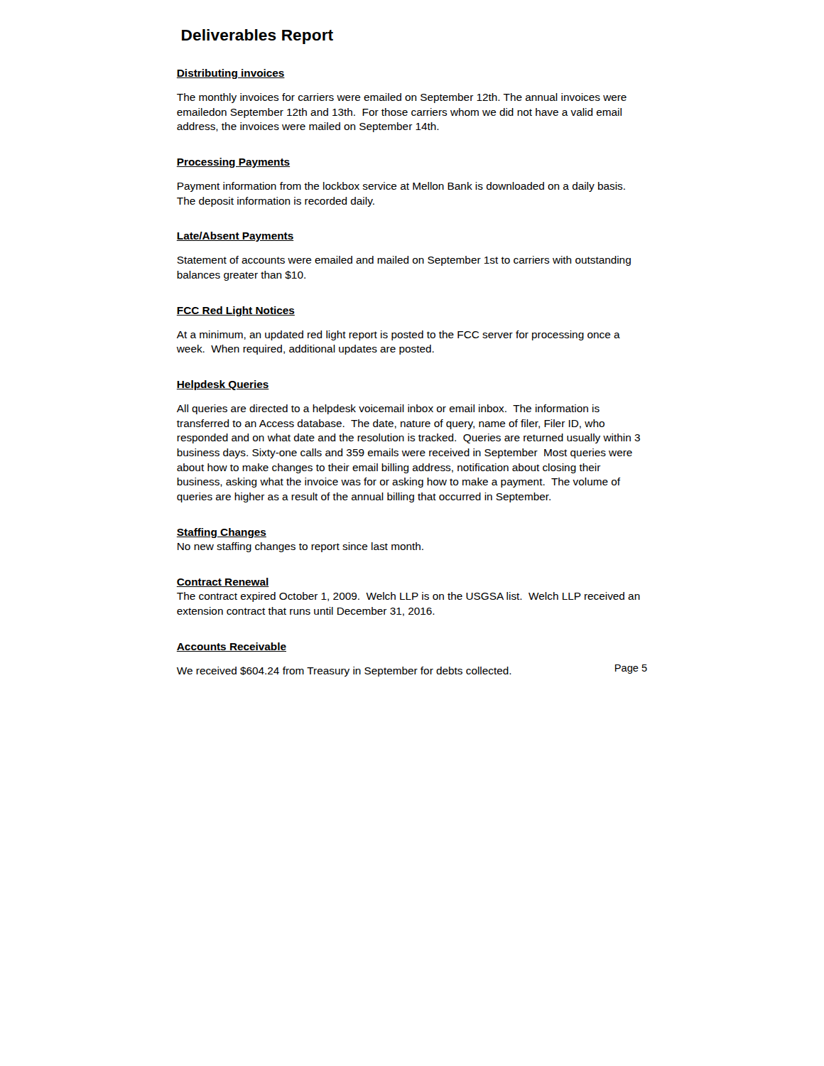Deliverables Report
Distributing invoices
The monthly invoices for carriers were emailed on September 12th. The annual invoices were emailedon September 12th and 13th. For those carriers whom we did not have a valid email address, the invoices were mailed on September 14th.
Processing Payments
Payment information from the lockbox service at Mellon Bank is downloaded on a daily basis. The deposit information is recorded daily.
Late/Absent Payments
Statement of accounts were emailed and mailed on September 1st to carriers with outstanding balances greater than $10.
FCC Red Light Notices
At a minimum, an updated red light report is posted to the FCC server for processing once a week. When required, additional updates are posted.
Helpdesk Queries
All queries are directed to a helpdesk voicemail inbox or email inbox. The information is transferred to an Access database. The date, nature of query, name of filer, Filer ID, who responded and on what date and the resolution is tracked. Queries are returned usually within 3 business days. Sixty-one calls and 359 emails were received in September Most queries were about how to make changes to their email billing address, notification about closing their business, asking what the invoice was for or asking how to make a payment. The volume of queries are higher as a result of the annual billing that occurred in September.
Staffing Changes
No new staffing changes to report since last month.
Contract Renewal
The contract expired October 1, 2009. Welch LLP is on the USGSA list. Welch LLP received an extension contract that runs until December 31, 2016.
Accounts Receivable
We received $604.24 from Treasury in September for debts collected.
Page 5